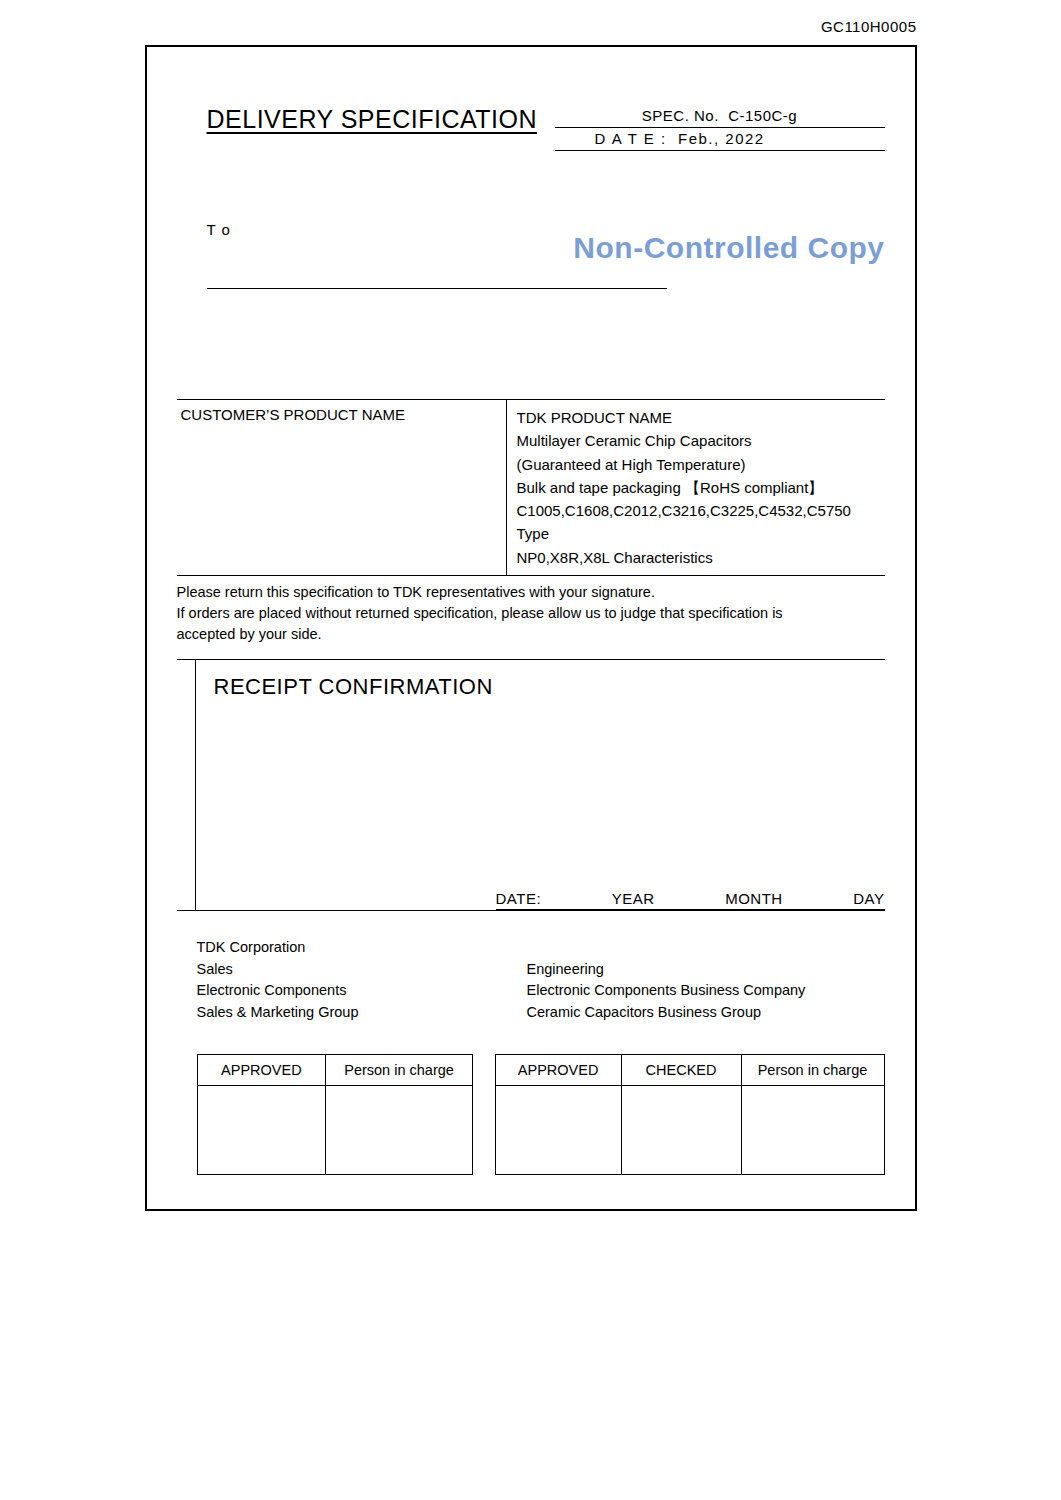GC110H0005
DELIVERY SPECIFICATION
SPEC. No. C-150C-g
D A T E : Feb., 2022
T o
Non-Controlled Copy
CUSTOMER’S PRODUCT NAME
TDK PRODUCT NAME
Multilayer Ceramic Chip Capacitors
(Guaranteed at High Temperature)
Bulk and tape packaging 【RoHS compliant】
C1005,C1608,C2012,C3216,C3225,C4532,C5750 Type
NP0,X8R,X8L Characteristics
Please return this specification to TDK representatives with your signature.
If orders are placed without returned specification, please allow us to judge that specification is
accepted by your side.
RECEIPT CONFIRMATION
DATE: YEAR MONTH DAY
TDK Corporation
Sales
Electronic Components
Sales & Marketing Group
Engineering
Electronic Components Business Company
Ceramic Capacitors Business Group
| APPROVED | Person in charge |
| APPROVED | CHECKED | Person in charge |